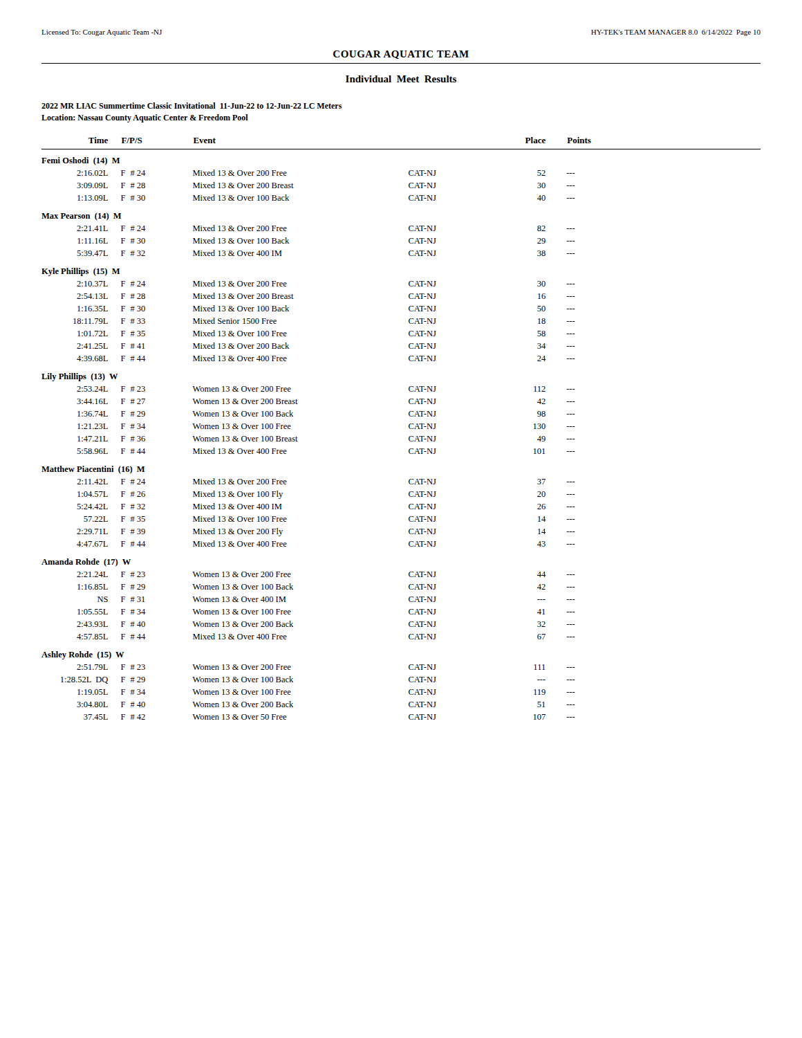Licensed To: Cougar Aquatic Team -NJ
HY-TEK's TEAM MANAGER 8.0 6/14/2022 Page 10
COUGAR AQUATIC TEAM
Individual Meet Results
2022 MR LIAC Summertime Classic Invitational 11-Jun-22 to 12-Jun-22 LC Meters
Location: Nassau County Aquatic Center & Freedom Pool
| Time | F/P/S | Event | | Place | Points | |
| --- | --- | --- | --- | --- | --- | --- |
| Femi Oshodi (14) M |
| 2:16.02L | F # 24 | Mixed 13 & Over 200 Free | CAT-NJ | 52 | --- | |
| 3:09.09L | F # 28 | Mixed 13 & Over 200 Breast | CAT-NJ | 30 | --- | |
| 1:13.09L | F # 30 | Mixed 13 & Over 100 Back | CAT-NJ | 40 | --- | |
| Max Pearson (14) M |
| 2:21.41L | F # 24 | Mixed 13 & Over 200 Free | CAT-NJ | 82 | --- | |
| 1:11.16L | F # 30 | Mixed 13 & Over 100 Back | CAT-NJ | 29 | --- | |
| 5:39.47L | F # 32 | Mixed 13 & Over 400 IM | CAT-NJ | 38 | --- | |
| Kyle Phillips (15) M |
| 2:10.37L | F # 24 | Mixed 13 & Over 200 Free | CAT-NJ | 30 | --- | |
| 2:54.13L | F # 28 | Mixed 13 & Over 200 Breast | CAT-NJ | 16 | --- | |
| 1:16.35L | F # 30 | Mixed 13 & Over 100 Back | CAT-NJ | 50 | --- | |
| 18:11.79L | F # 33 | Mixed Senior 1500 Free | CAT-NJ | 18 | --- | |
| 1:01.72L | F # 35 | Mixed 13 & Over 100 Free | CAT-NJ | 58 | --- | |
| 2:41.25L | F # 41 | Mixed 13 & Over 200 Back | CAT-NJ | 34 | --- | |
| 4:39.68L | F # 44 | Mixed 13 & Over 400 Free | CAT-NJ | 24 | --- | |
| Lily Phillips (13) W |
| 2:53.24L | F # 23 | Women 13 & Over 200 Free | CAT-NJ | 112 | --- | |
| 3:44.16L | F # 27 | Women 13 & Over 200 Breast | CAT-NJ | 42 | --- | |
| 1:36.74L | F # 29 | Women 13 & Over 100 Back | CAT-NJ | 98 | --- | |
| 1:21.23L | F # 34 | Women 13 & Over 100 Free | CAT-NJ | 130 | --- | |
| 1:47.21L | F # 36 | Women 13 & Over 100 Breast | CAT-NJ | 49 | --- | |
| 5:58.96L | F # 44 | Mixed 13 & Over 400 Free | CAT-NJ | 101 | --- | |
| Matthew Piacentini (16) M |
| 2:11.42L | F # 24 | Mixed 13 & Over 200 Free | CAT-NJ | 37 | --- | |
| 1:04.57L | F # 26 | Mixed 13 & Over 100 Fly | CAT-NJ | 20 | --- | |
| 5:24.42L | F # 32 | Mixed 13 & Over 400 IM | CAT-NJ | 26 | --- | |
| 57.22L | F # 35 | Mixed 13 & Over 100 Free | CAT-NJ | 14 | --- | |
| 2:29.71L | F # 39 | Mixed 13 & Over 200 Fly | CAT-NJ | 14 | --- | |
| 4:47.67L | F # 44 | Mixed 13 & Over 400 Free | CAT-NJ | 43 | --- | |
| Amanda Rohde (17) W |
| 2:21.24L | F # 23 | Women 13 & Over 200 Free | CAT-NJ | 44 | --- | |
| 1:16.85L | F # 29 | Women 13 & Over 100 Back | CAT-NJ | 42 | --- | |
| NS | F # 31 | Women 13 & Over 400 IM | CAT-NJ | --- | --- | |
| 1:05.55L | F # 34 | Women 13 & Over 100 Free | CAT-NJ | 41 | --- | |
| 2:43.93L | F # 40 | Women 13 & Over 200 Back | CAT-NJ | 32 | --- | |
| 4:57.85L | F # 44 | Mixed 13 & Over 400 Free | CAT-NJ | 67 | --- | |
| Ashley Rohde (15) W |
| 2:51.79L | F # 23 | Women 13 & Over 200 Free | CAT-NJ | 111 | --- | |
| 1:28.52L DQ | F # 29 | Women 13 & Over 100 Back | CAT-NJ | --- | --- | |
| 1:19.05L | F # 34 | Women 13 & Over 100 Free | CAT-NJ | 119 | --- | |
| 3:04.80L | F # 40 | Women 13 & Over 200 Back | CAT-NJ | 51 | --- | |
| 37.45L | F # 42 | Women 13 & Over 50 Free | CAT-NJ | 107 | --- | |